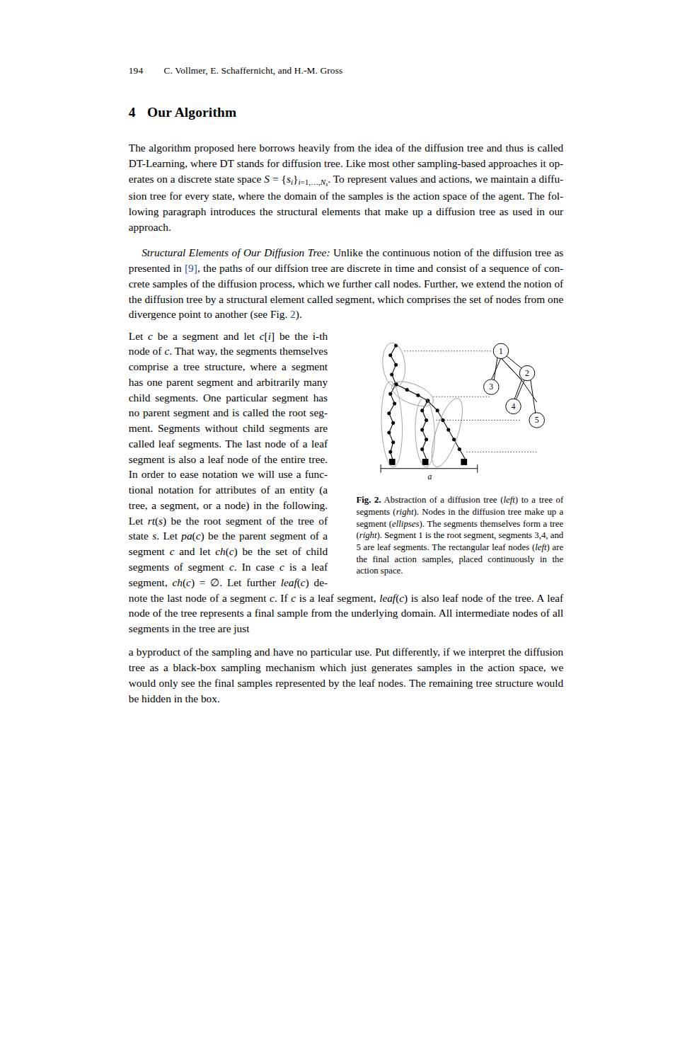194 C. Vollmer, E. Schaffernicht, and H.-M. Gross
4 Our Algorithm
The algorithm proposed here borrows heavily from the idea of the diffusion tree and thus is called DT-Learning, where DT stands for diffusion tree. Like most other sampling-based approaches it operates on a discrete state space S = {si}i=1,…,Ns. To represent values and actions, we maintain a diffusion tree for every state, where the domain of the samples is the action space of the agent. The following paragraph introduces the structural elements that make up a diffusion tree as used in our approach.
Structural Elements of Our Diffusion Tree: Unlike the continuous notion of the diffusion tree as presented in [9], the paths of our diffsion tree are discrete in time and consist of a sequence of concrete samples of the diffusion process, which we further call nodes. Further, we extend the notion of the diffusion tree by a structural element called segment, which comprises the set of nodes from one divergence point to another (see Fig. 2).
a 1 2 3 4 5
Fig. 2. Abstraction of a diffusion tree (left) to a tree of segments (right). Nodes in the diffusion tree make up a segment (ellipses). The segments themselves form a tree (right). Segment 1 is the root segment, segments 3,4, and 5 are leaf segments. The rectangular leaf nodes (left) are the final action samples, placed continuously in the action space.
Let c be a segment and let c[i] be the i-th node of c. That way, the segments themselves comprise a tree structure, where a segment has one parent segment and arbitrarily many child segments. One particular segment has no parent segment and is called the root segment. Segments without child segments are called leaf segments. The last node of a leaf segment is also a leaf node of the entire tree. In order to ease notation we will use a functional notation for attributes of an entity (a tree, a segment, or a node) in the following. Let rt(s) be the root segment of the tree of state s. Let pa(c) be the parent segment of a segment c and let ch(c) be the set of child segments of segment c. In case c is a leaf segment, ch(c) = ∅. Let further leaf(c) denote the last node of a segment c. If c is a leaf segment, leaf(c) is also leaf node of the tree. A leaf node of the tree represents a final sample from the underlying domain. All intermediate nodes of all segments in the tree are just
a byproduct of the sampling and have no particular use. Put differently, if we interpret the diffusion tree as a black-box sampling mechanism which just generates samples in the action space, we would only see the final samples represented by the leaf nodes. The remaining tree structure would be hidden in the box.